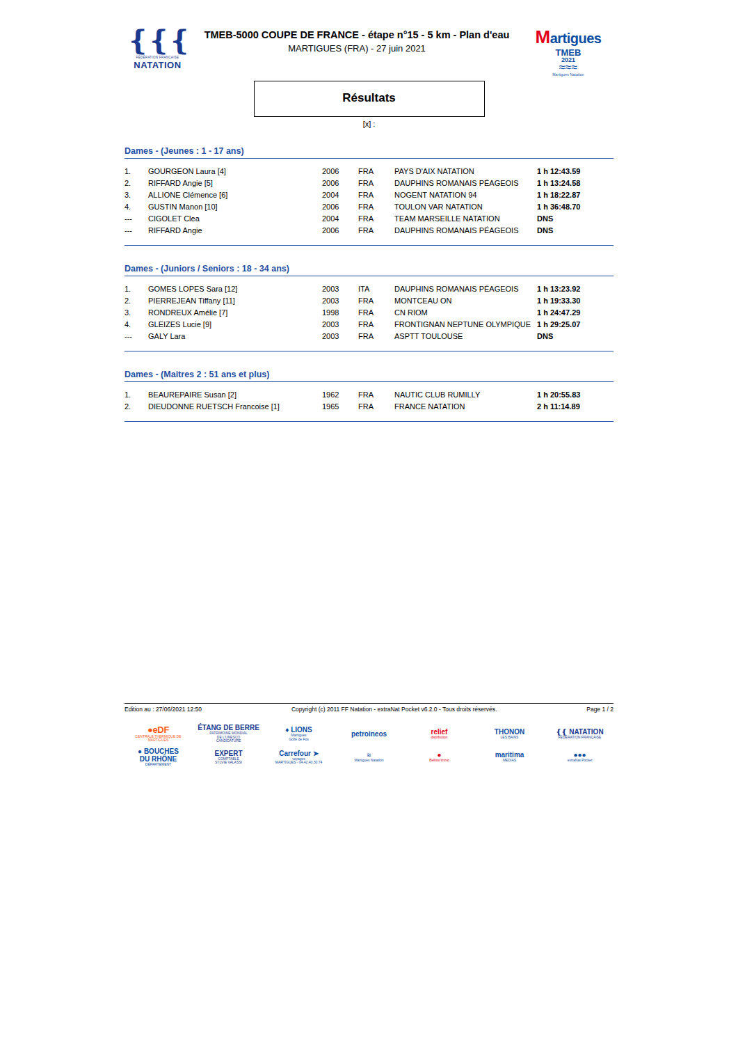❴❴❴
FÉDÉRATION FRANÇAISE
NATATION
TMEB-5000 COUPE DE FRANCE - étape n°15 - 5 km - Plan d'eau
MARTIGUES (FRA) - 27 juin 2021
Martigues
TMEB2021
≈≈≈
Martigues Natation
Résultats
[x] :
Dames - (Jeunes : 1 - 17 ans)
| 1. | GOURGEON Laura [4] | 2006 | FRA | PAYS D'AIX NATATION | 1 h 12:43.59 |
| 2. | RIFFARD Angie [5] | 2006 | FRA | DAUPHINS ROMANAIS PÉAGEOIS | 1 h 13:24.58 |
| 3. | ALLIONE Clémence [6] | 2004 | FRA | NOGENT NATATION 94 | 1 h 18:22.87 |
| 4. | GUSTIN Manon [10] | 2006 | FRA | TOULON VAR NATATION | 1 h 36:48.70 |
| --- | CIGOLET Clea | 2004 | FRA | TEAM MARSEILLE NATATION | DNS |
| --- | RIFFARD Angie | 2006 | FRA | DAUPHINS ROMANAIS PÉAGEOIS | DNS |
Dames - (Juniors / Seniors : 18 - 34 ans)
| 1. | GOMES LOPES Sara [12] | 2003 | ITA | DAUPHINS ROMANAIS PÉAGEOIS | 1 h 13:23.92 |
| 2. | PIERREJEAN Tiffany [11] | 2003 | FRA | MONTCEAU ON | 1 h 19:33.30 |
| 3. | RONDREUX Amélie [7] | 1998 | FRA | CN RIOM | 1 h 24:47.29 |
| 4. | GLEIZES Lucie [9] | 2003 | FRA | FRONTIGNAN NEPTUNE OLYMPIQUE | 1 h 29:25.07 |
| --- | GALY Lara | 2003 | FRA | ASPTT TOULOUSE | DNS |
Dames - (Maitres 2 : 51 ans et plus)
| 1. | BEAUREPAIRE Susan [2] | 1962 | FRA | NAUTIC CLUB RUMILLY | 1 h 20:55.83 |
| 2. | DIEUDONNE RUETSCH Francoise [1] | 1965 | FRA | FRANCE NATATION | 2 h 11:14.89 |
Edition au : 27/06/2021 12:50
Copyright (c) 2011 FF Natation - extraNat Pocket v6.2.0 - Tous droits réservés.
Page 1 / 2
●eDF
CENTRALE THERMIQUE DE MARTIGUES
ÉTANG DE BERRE
PATRIMOINE MONDIAL
DE L'UNESCO
CANDIDATURE
♦ LIONS
Martigues
Golfe de Fos
petroineos
relief
distribution
THONON
LES BAINS
❴❴ NATATION
FÉDÉRATION FRANÇAISE
● BOUCHES
DU RHÔNE
DÉPARTEMENT
EXPERT
COMPTABLE
SYLVIE VALASSI
Carrefour ➤
voyages
MARTIGUES - 04.42.40.30.74
≈
Martigues Natation
●
Bellissi'immo
maritima
MEDIAS
●●●
extraNat Pocket